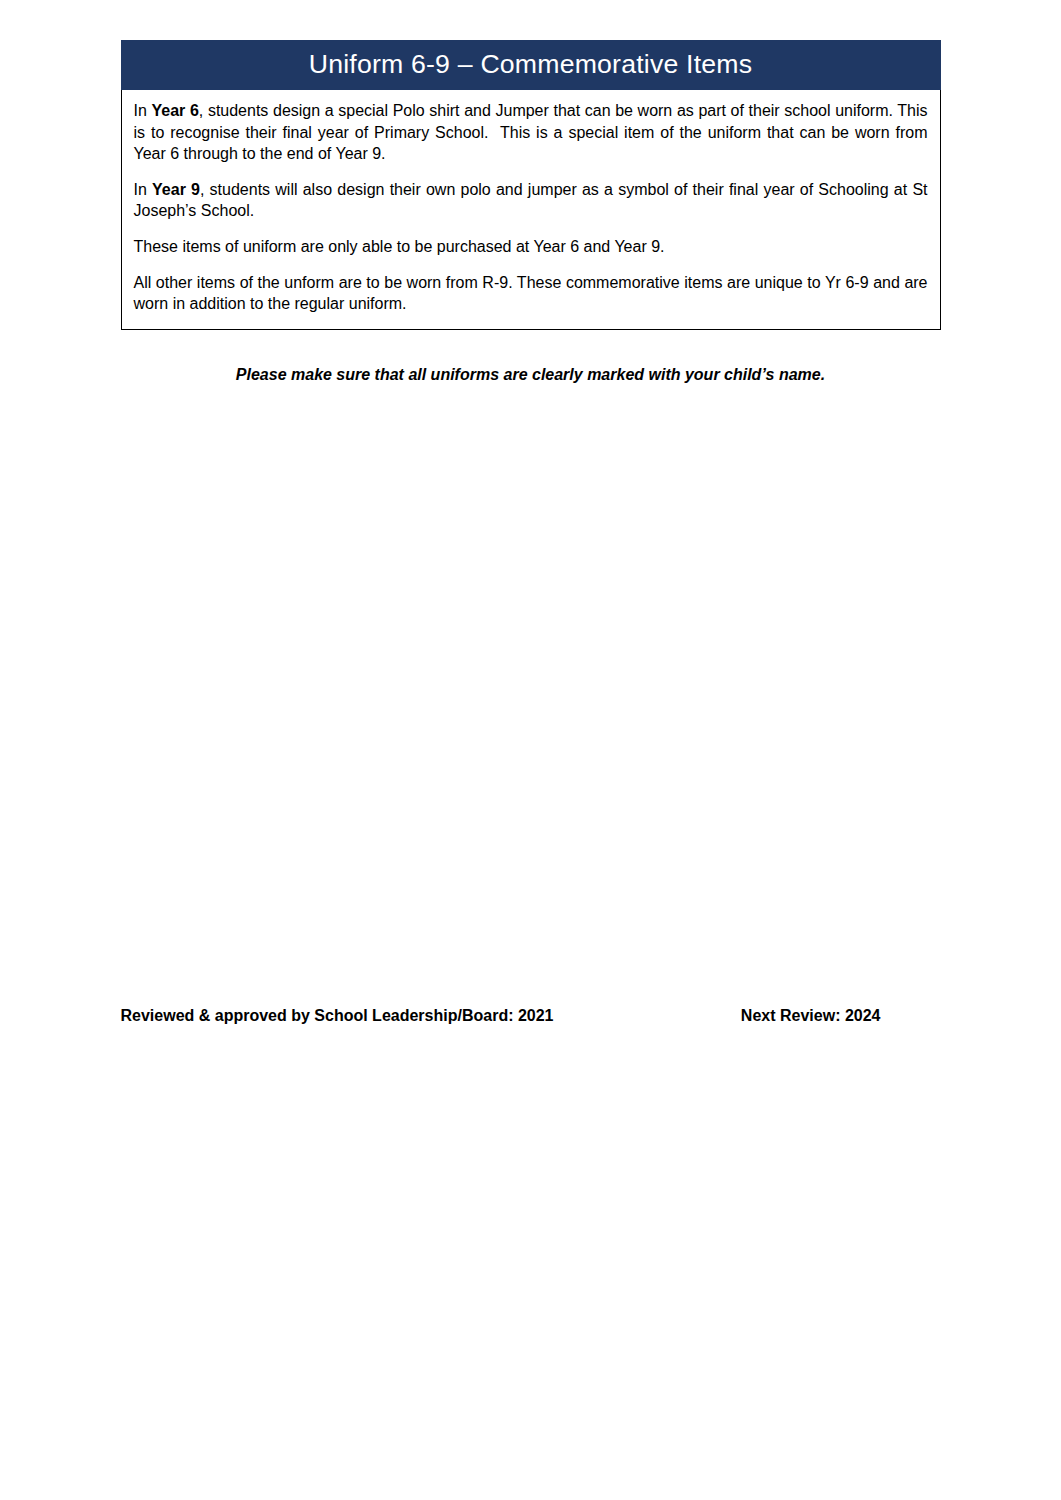Uniform 6-9 – Commemorative Items
In Year 6, students design a special Polo shirt and Jumper that can be worn as part of their school uniform. This is to recognise their final year of Primary School. This is a special item of the uniform that can be worn from Year 6 through to the end of Year 9.
In Year 9, students will also design their own polo and jumper as a symbol of their final year of Schooling at St Joseph’s School.
These items of uniform are only able to be purchased at Year 6 and Year 9.
All other items of the unform are to be worn from R-9. These commemorative items are unique to Yr 6-9 and are worn in addition to the regular uniform.
Please make sure that all uniforms are clearly marked with your child’s name.
Reviewed & approved by School Leadership/Board: 2021
Next Review: 2024